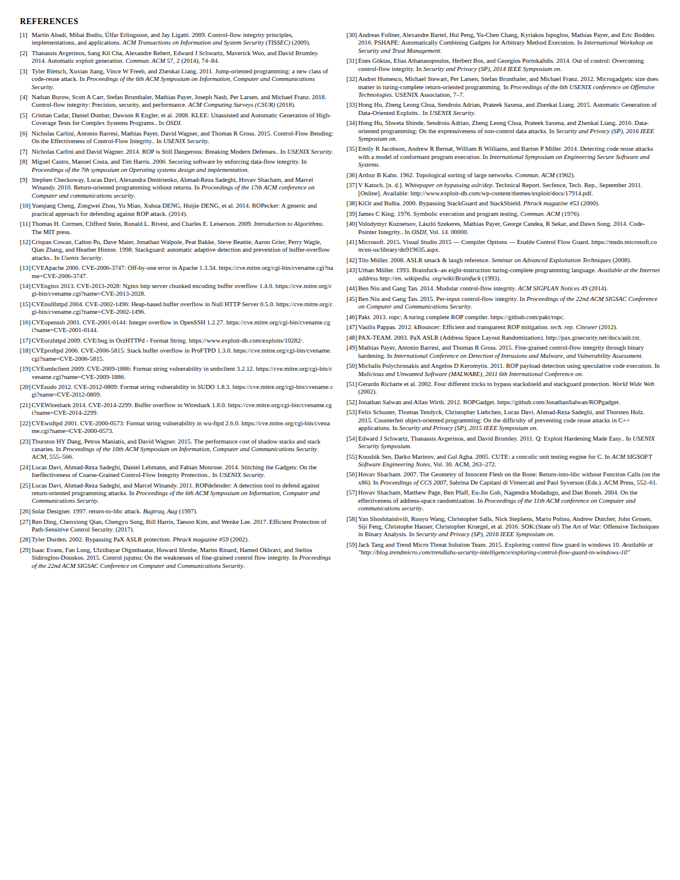REFERENCES
[1] Martín Abadi, Mihai Budiu, Úlfar Erlingsson, and Jay Ligatti. 2009. Control-flow integrity principles, implementations, and applications. ACM Transactions on Information and System Security (TISSEC) (2009).
[2] Thanassis Avgerinos, Sang Kil Cha, Alexandre Rebert, Edward J Schwartz, Maverick Woo, and David Brumley. 2014. Automatic exploit generation. Commun. ACM 57, 2 (2014), 74–84.
[3] Tyler Bletsch, Xuxian Jiang, Vince W Freeh, and Zhenkai Liang. 2011. Jump-oriented programming: a new class of code-reuse attack. In Proceedings of the 6th ACM Symposium on Information, Computer and Communications Security.
[4] Nathan Burow, Scott A Carr, Stefan Brunthaler, Mathias Payer, Joseph Nash, Per Larsen, and Michael Franz. 2018. Control-flow integrity: Precision, security, and performance. ACM Computing Surveys (CSUR) (2018).
[5] Cristian Cadar, Daniel Dunbar, Dawson R Engler, et al. 2008. KLEE: Unassisted and Automatic Generation of High-Coverage Tests for Complex Systems Programs.. In OSDI.
[6] Nicholas Carlini, Antonio Barresi, Mathias Payer, David Wagner, and Thomas R Gross. 2015. Control-Flow Bending: On the Effectiveness of Control-Flow Integrity.. In USENIX Security.
[7] Nicholas Carlini and David Wagner. 2014. ROP is Still Dangerous: Breaking Modern Defenses.. In USENIX Security.
[8] Miguel Castro, Manuel Costa, and Tim Harris. 2006. Securing software by enforcing data-flow integrity. In Proceedings of the 7th symposium on Operating systems design and implementation.
[9] Stephen Checkoway, Lucas Davi, Alexandra Dmitrienko, Ahmad-Reza Sadeghi, Hovav Shacham, and Marcel Winandy. 2010. Return-oriented programming without returns. In Proceedings of the 17th ACM conference on Computer and communications security.
[10] Yueqiang Cheng, Zongwei Zhou, Yu Miao, Xuhua DENG, Huijie DENG, et al. 2014. ROPecker: A generic and practical approach for defending against ROP attack. (2014).
[11] Thomas H. Cormen, Clifford Stein, Ronald L. Rivest, and Charles E. Leiserson. 2009. Introduction to Algorithms. The MIT press.
[12] Crispan Cowan, Calton Pu, Dave Maier, Jonathan Walpole, Peat Bakke, Steve Beattie, Aaron Grier, Perry Wagle, Qian Zhang, and Heather Hinton. 1998. Stackguard: automatic adaptive detection and prevention of buffer-overflow attacks.. In Usenix Security.
[13] CVEApache 2006. CVE-2006-3747: Off-by-one error in Apache 1.3.34. https://cve.mitre.org/cgi-bin/cvename.cgi?name=CVE-2006-3747.
[14] CVEnginx 2013. CVE-2013-2028: Nginx http server chunked encoding buffer overflow 1.4.0. https://cve.mitre.org/cgi-bin/cvename.cgi?name=CVE-2013-2028.
[15] CVEnullhttpd 2004. CVE-2002-1496: Heap-based buffer overflow in Null HTTP Server 0.5.0. https://cve.mitre.org/cgi-bin/cvename.cgi?name=CVE-2002-1496.
[16] CVEopenssh 2001. CVE-2001-0144: Integer overflow in OpenSSH 1.2.27. https://cve.mitre.org/cgi-bin/cvename.cgi?name=CVE-2001-0144.
[17] CVEorzhttpd 2009. CVE/bug in OrzHTTPd - Format String. https://www.exploit-db.com/exploits/10282/.
[18] CVEproftpd 2006. CVE-2006-5815: Stack buffer overflow in ProFTPD 1.3.0. https://cve.mitre.org/cgi-bin/cvename.cgi?name=CVE-2006-5815.
[19] CVEsmbclient 2009. CVE-2009-1886: Format string vulnerability in smbclient 3.2.12. https://cve.mitre.org/cgi-bin/cvename.cgi?name=CVE-2009-1886.
[20] CVEsudo 2012. CVE-2012-0809: Format string vulnerability in SUDO 1.8.3. https://cve.mitre.org/cgi-bin/cvename.cgi?name=CVE-2012-0809.
[21] CVEWireshark 2014. CVE-2014-2299: Buffer overflow in Wireshark 1.8.0. https://cve.mitre.org/cgi-bin/cvename.cgi?name=CVE-2014-2299.
[22] CVEwuftpd 2001. CVE-2000-0573: Format string vulnerability in wu-ftpd 2.6.0. https://cve.mitre.org/cgi-bin/cvename.cgi?name=CVE-2000-0573.
[23] Thurston HY Dang, Petros Maniatis, and David Wagner. 2015. The performance cost of shadow stacks and stack canaries. In Proceedings of the 10th ACM Symposium on Information, Computer and Communications Security. ACM, 555–566.
[24] Lucas Davi, Ahmad-Reza Sadeghi, Daniel Lehmann, and Fabian Monrose. 2014. Stitching the Gadgets: On the Ineffectiveness of Coarse-Grained Control-Flow Integrity Protection.. In USENIX Security.
[25] Lucas Davi, Ahmad-Reza Sadeghi, and Marcel Winandy. 2011. ROPdefender: A detection tool to defend against return-oriented programming attacks. In Proceedings of the 6th ACM Symposium on Information, Computer and Communications Security.
[26] Solar Designer. 1997. return-to-libc attack. Bugtraq, Aug (1997).
[27] Ren Ding, Chenxiong Qian, Chengyu Song, Bill Harris, Taesoo Kim, and Wenke Lee. 2017. Efficient Protection of Path-Sensitive Control Security. (2017).
[28] Tyler Durden. 2002. Bypassing PaX ASLR protection. Phrack magazine #59 (2002).
[29] Isaac Evans, Fan Long, Ulziibayar Otgonbaatar, Howard Shrobe, Martin Rinard, Hamed Okhravi, and Stelios Sidiroglou-Douskos. 2015. Control jujutsu: On the weaknesses of fine-grained control flow integrity. In Proceedings of the 22nd ACM SIGSAC Conference on Computer and Communications Security.
[30] Andreas Follner, Alexandre Bartel, Hui Peng, Yu-Chen Chang, Kyriakos Ispoglou, Mathias Payer, and Eric Bodden. 2016. PSHAPE: Automatically Combining Gadgets for Arbitrary Method Execution. In International Workshop on Security and Trust Management.
[31] Enes Göktas, Elias Athanasopoulos, Herbert Bos, and Georgios Portokalidis. 2014. Out of control: Overcoming control-flow integrity. In Security and Privacy (SP), 2014 IEEE Symposium on.
[32] Andrei Homescu, Michael Stewart, Per Larsen, Stefan Brunthaler, and Michael Franz. 2012. Microgadgets: size does matter in turing-complete return-oriented programming. In Proceedings of the 6th USENIX conference on Offensive Technologies. USENIX Association, 7–7.
[33] Hong Hu, Zheng Leong Chua, Sendroiu Adrian, Prateek Saxena, and Zhenkai Liang. 2015. Automatic Generation of Data-Oriented Exploits.. In USENIX Security.
[34] Hong Hu, Shweta Shinde, Sendroiu Adrian, Zheng Leong Chua, Prateek Saxena, and Zhenkai Liang. 2016. Data-oriented programming: On the expressiveness of non-control data attacks. In Security and Privacy (SP), 2016 IEEE Symposium on.
[35] Emily R Jacobson, Andrew R Bernat, William R Williams, and Barton P Miller. 2014. Detecting code reuse attacks with a model of conformant program execution. In International Symposium on Engineering Secure Software and Systems.
[36] Arthur B Kahn. 1962. Topological sorting of large networks. Commun. ACM (1962).
[37] V Katoch. [n. d.]. Whitepaper on bypassing aslr/dep. Technical Report. Secfence, Tech. Rep., September 2011.[Online]. Available: http://www.exploit-db.com/wp-content/themes/exploit/docs/17914.pdf.
[38] Kil3r and Bulba. 2000. Bypassing StackGuard and StackShield. Phrack magazine #53 (2000).
[39] James C King. 1976. Symbolic execution and program testing. Commun. ACM (1976).
[40] Volodymyr Kuznetsov, László Szekeres, Mathias Payer, George Candea, R Sekar, and Dawn Song. 2014. Code-Pointer Integrity.. In OSDI, Vol. 14. 00000.
[41] Microsoft. 2015. Visual Studio 2015 — Compiler Options — Enable Control Flow Guard. https://msdn.microsoft.com/en-us/library/dn919635.aspx.
[42] Tilo Müller. 2008. ASLR smack & laugh reference. Seminar on Advanced Exploitation Techniques (2008).
[43] Urban Müller. 1993. Brainfuck–an eight-instruction turing-complete programming language. Available at the Internet address http://en. wikipedia. org/wiki/Brainfuck (1993).
[44] Ben Niu and Gang Tan. 2014. Modular control-flow integrity. ACM SIGPLAN Notices 49 (2014).
[45] Ben Niu and Gang Tan. 2015. Per-input control-flow integrity. In Proceedings of the 22nd ACM SIGSAC Conference on Computer and Communications Security.
[46] Pakt. 2013. ropc: A turing complete ROP compiler. https://github.com/pakt/ropc.
[47] Vasilis Pappas. 2012. kBouncer: Efficient and transparent ROP mitigation. tech. rep. Citeseer (2012).
[48] PAX-TEAM. 2003. PaX ASLR (Address Space Layout Randomization). http://pax.grsecurity.net/docs/aslr.txt.
[49] Mathias Payer, Antonio Barresi, and Thomas R Gross. 2015. Fine-grained control-flow integrity through binary hardening. In International Conference on Detection of Intrusions and Malware, and Vulnerability Assessment.
[50] Michalis Polychronakis and Angelos D Keromytis. 2011. ROP payload detection using speculative code execution. In Malicious and Unwanted Software (MALWARE), 2011 6th International Conference on.
[51] Gerardo Richarte et al. 2002. Four different tricks to bypass stackshield and stackguard protection. World Wide Web (2002).
[52] Jonathan Salwan and Allan Wirth. 2012. ROPGadget. https://github.com/JonathanSalwan/ROPgadget.
[53] Felix Schuster, Thomas Tendyck, Christopher Liebchen, Lucas Davi, Ahmad-Reza Sadeghi, and Thorsten Holz. 2015. Counterfeit object-oriented programming: On the difficulty of preventing code reuse attacks in C++ applications. In Security and Privacy (SP), 2015 IEEE Symposium on.
[54] Edward J Schwartz, Thanassis Avgerinos, and David Brumley. 2011. Q: Exploit Hardening Made Easy.. In USENIX Security Symposium.
[55] Koushik Sen, Darko Marinov, and Gul Agha. 2005. CUTE: a concolic unit testing engine for C. In ACM SIGSOFT Software Engineering Notes, Vol. 30. ACM, 263–272.
[56] Hovav Shacham. 2007. The Geometry of Innocent Flesh on the Bone: Return-into-libc without Function Calls (on the x86). In Proceedings of CCS 2007, Sabrina De Capitani di Vimercati and Paul Syverson (Eds.). ACM Press, 552–61.
[57] Hovav Shacham, Matthew Page, Ben Pfaff, Eu-Jin Goh, Nagendra Modadugu, and Dan Boneh. 2004. On the effectiveness of address-space randomization. In Proceedings of the 11th ACM conference on Computer and communications security.
[58] Yan Shoshitaishvili, Ruoyu Wang, Christopher Salls, Nick Stephens, Mario Polino, Andrew Dutcher, John Grosen, Siji Feng, Christophe Hauser, Christopher Kruegel, et al. 2016. SOK:(State of) The Art of War: Offensive Techniques in Binary Analysis. In Security and Privacy (SP), 2016 IEEE Symposium on.
[59] Jack Tang and Trend Micro Threat Solution Team. 2015. Exploring control flow guard in windows 10. Available at "http://blog.trendmicro.com/trendlabs-security-intelligence/exploring-control-flow-guard-in-windows-10"